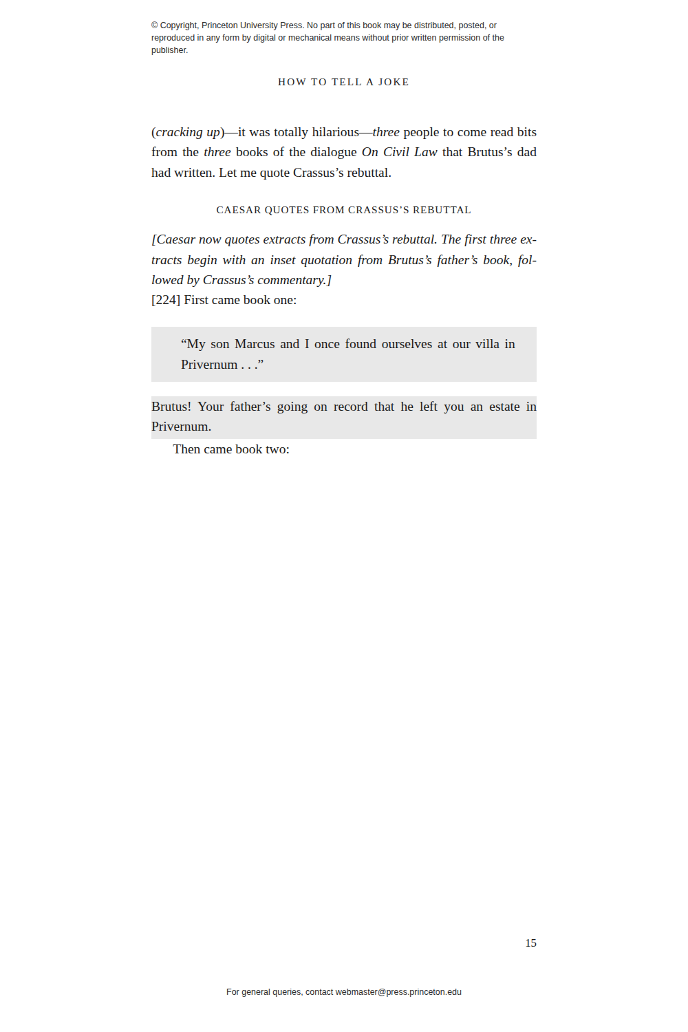© Copyright, Princeton University Press. No part of this book may be distributed, posted, or reproduced in any form by digital or mechanical means without prior written permission of the publisher.
How to Tell a Joke
(cracking up)—it was totally hilarious—three people to come read bits from the three books of the dialogue On Civil Law that Brutus’s dad had written. Let me quote Crassus’s rebuttal.
Caesar quotes from Crassus’s rebuttal
[Caesar now quotes extracts from Crassus’s rebuttal. The first three extracts begin with an inset quotation from Brutus’s father’s book, followed by Crassus’s commentary.]
[224] First came book one:
“My son Marcus and I once found ourselves at our villa in Privernum . . .”
Brutus! Your father’s going on record that he left you an estate in Privernum.
Then came book two:
15
For general queries, contact webmaster@press.princeton.edu